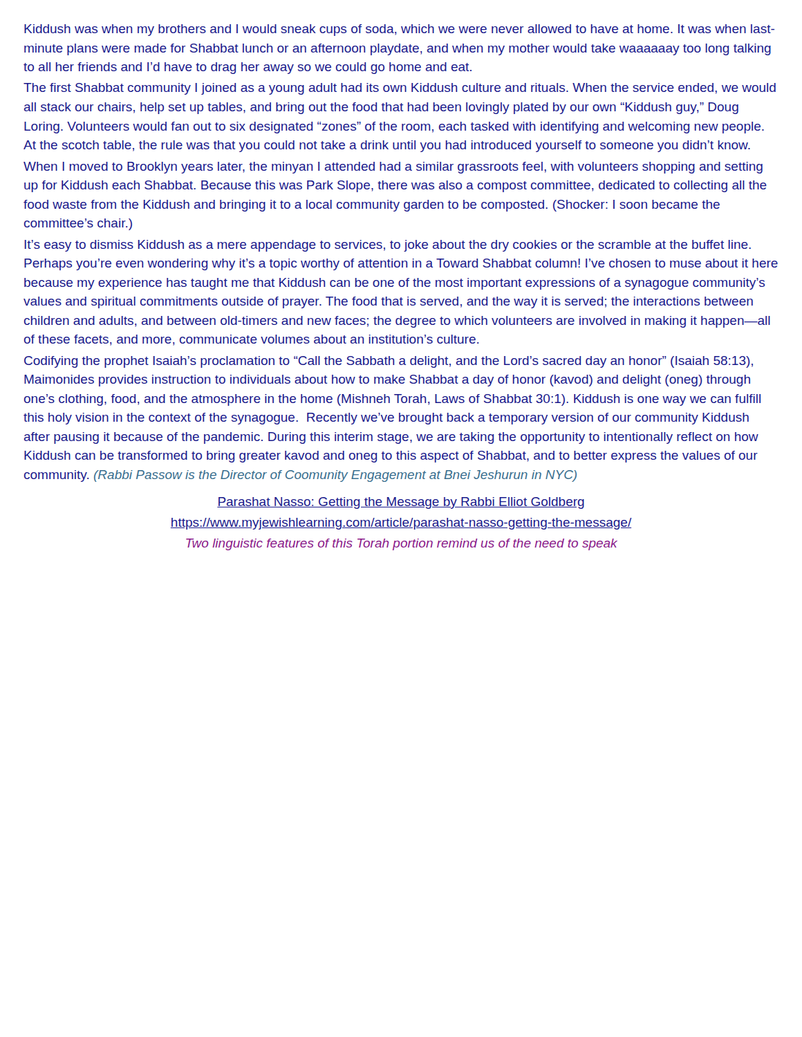Kiddush was when my brothers and I would sneak cups of soda, which we were never allowed to have at home. It was when last-minute plans were made for Shabbat lunch or an afternoon playdate, and when my mother would take waaaaaay too long talking to all her friends and I’d have to drag her away so we could go home and eat.
The first Shabbat community I joined as a young adult had its own Kiddush culture and rituals. When the service ended, we would all stack our chairs, help set up tables, and bring out the food that had been lovingly plated by our own “Kiddush guy,” Doug Loring. Volunteers would fan out to six designated “zones” of the room, each tasked with identifying and welcoming new people. At the scotch table, the rule was that you could not take a drink until you had introduced yourself to someone you didn’t know.
When I moved to Brooklyn years later, the minyan I attended had a similar grassroots feel, with volunteers shopping and setting up for Kiddush each Shabbat. Because this was Park Slope, there was also a compost committee, dedicated to collecting all the food waste from the Kiddush and bringing it to a local community garden to be composted. (Shocker: I soon became the committee’s chair.)
It’s easy to dismiss Kiddush as a mere appendage to services, to joke about the dry cookies or the scramble at the buffet line. Perhaps you’re even wondering why it’s a topic worthy of attention in a Toward Shabbat column! I’ve chosen to muse about it here because my experience has taught me that Kiddush can be one of the most important expressions of a synagogue community’s values and spiritual commitments outside of prayer. The food that is served, and the way it is served; the interactions between children and adults, and between old-timers and new faces; the degree to which volunteers are involved in making it happen—all of these facets, and more, communicate volumes about an institution’s culture.
Codifying the prophet Isaiah’s proclamation to “Call the Sabbath a delight, and the Lord’s sacred day an honor” (Isaiah 58:13), Maimonides provides instruction to individuals about how to make Shabbat a day of honor (kavod) and delight (oneg) through one’s clothing, food, and the atmosphere in the home (Mishneh Torah, Laws of Shabbat 30:1). Kiddush is one way we can fulfill this holy vision in the context of the synagogue. Recently we’ve brought back a temporary version of our community Kiddush after pausing it because of the pandemic. During this interim stage, we are taking the opportunity to intentionally reflect on how Kiddush can be transformed to bring greater kavod and oneg to this aspect of Shabbat, and to better express the values of our community. (Rabbi Passow is the Director of Coomunity Engagement at Bnei Jeshurun in NYC)
Parashat Nasso: Getting the Message by Rabbi Elliot Goldberg
https://www.myjewishlearning.com/article/parashat-nasso-getting-the-message/
Two linguistic features of this Torah portion remind us of the need to speak